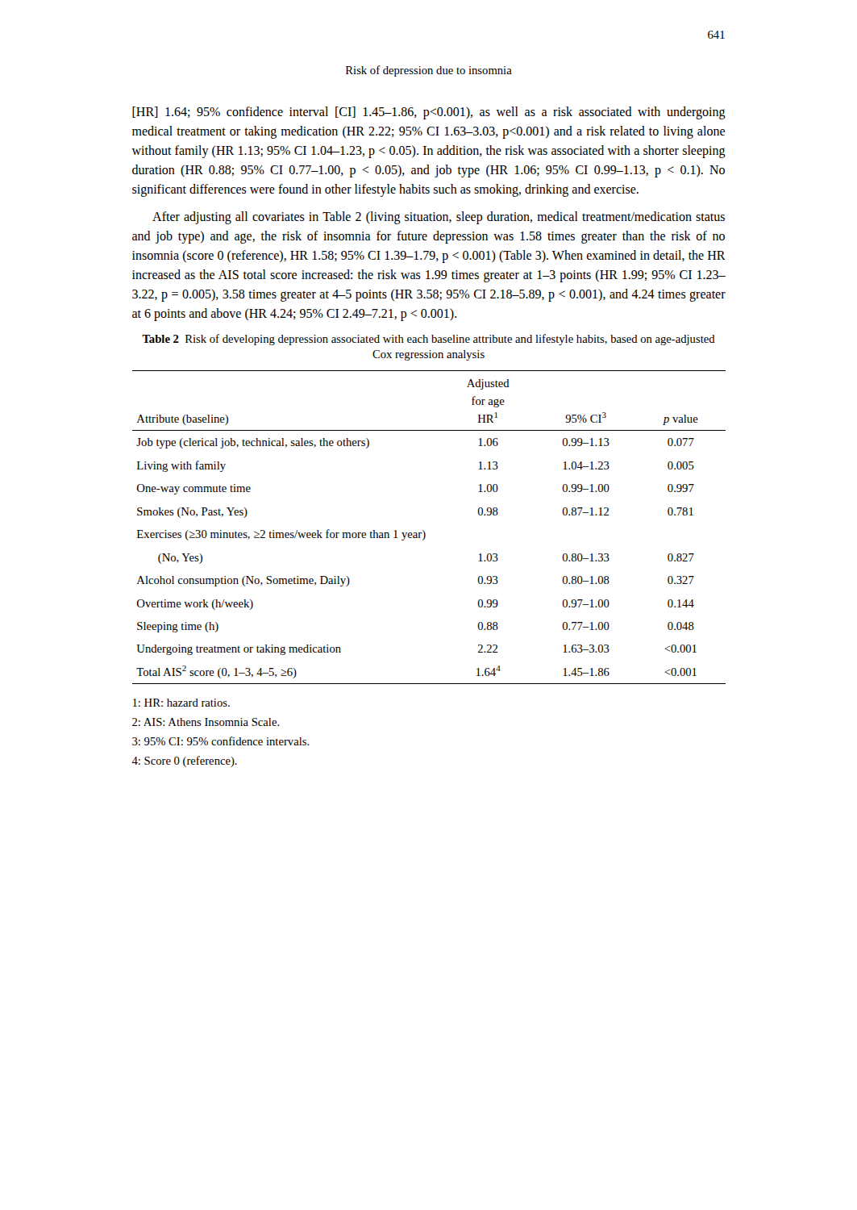641
Risk of depression due to insomnia
[HR] 1.64; 95% confidence interval [CI] 1.45–1.86, p<0.001), as well as a risk associated with undergoing medical treatment or taking medication (HR 2.22; 95% CI 1.63–3.03, p<0.001) and a risk related to living alone without family (HR 1.13; 95% CI 1.04–1.23, p < 0.05). In addition, the risk was associated with a shorter sleeping duration (HR 0.88; 95% CI 0.77–1.00, p < 0.05), and job type (HR 1.06; 95% CI 0.99–1.13, p < 0.1). No significant differences were found in other lifestyle habits such as smoking, drinking and exercise.
After adjusting all covariates in Table 2 (living situation, sleep duration, medical treatment/medication status and job type) and age, the risk of insomnia for future depression was 1.58 times greater than the risk of no insomnia (score 0 (reference), HR 1.58; 95% CI 1.39–1.79, p < 0.001) (Table 3). When examined in detail, the HR increased as the AIS total score increased: the risk was 1.99 times greater at 1–3 points (HR 1.99; 95% CI 1.23–3.22, p = 0.005), 3.58 times greater at 4–5 points (HR 3.58; 95% CI 2.18–5.89, p < 0.001), and 4.24 times greater at 6 points and above (HR 4.24; 95% CI 2.49–7.21, p < 0.001).
Table 2 Risk of developing depression associated with each baseline attribute and lifestyle habits, based on age-adjusted Cox regression analysis
| Attribute (baseline) | Adjusted for age HR 1 | 95% CI 3 | p value |
| --- | --- | --- | --- |
| Job type (clerical job, technical, sales, the others) | 1.06 | 0.99–1.13 | 0.077 |
| Living with family | 1.13 | 1.04–1.23 | 0.005 |
| One-way commute time | 1.00 | 0.99–1.00 | 0.997 |
| Smokes (No, Past, Yes) | 0.98 | 0.87–1.12 | 0.781 |
| Exercises (≥30 minutes, ≥2 times/week for more than 1 year) | | | |
| (No, Yes) | 1.03 | 0.80–1.33 | 0.827 |
| Alcohol consumption (No, Sometime, Daily) | 0.93 | 0.80–1.08 | 0.327 |
| Overtime work (h/week) | 0.99 | 0.97–1.00 | 0.144 |
| Sleeping time (h) | 0.88 | 0.77–1.00 | 0.048 |
| Undergoing treatment or taking medication | 2.22 | 1.63–3.03 | <0.001 |
| Total AIS 2 score (0, 1–3, 4–5, ≥6) | 1.64 4 | 1.45–1.86 | <0.001 |
1: HR: hazard ratios.
2: AIS: Athens Insomnia Scale.
3: 95% CI: 95% confidence intervals.
4: Score 0 (reference).